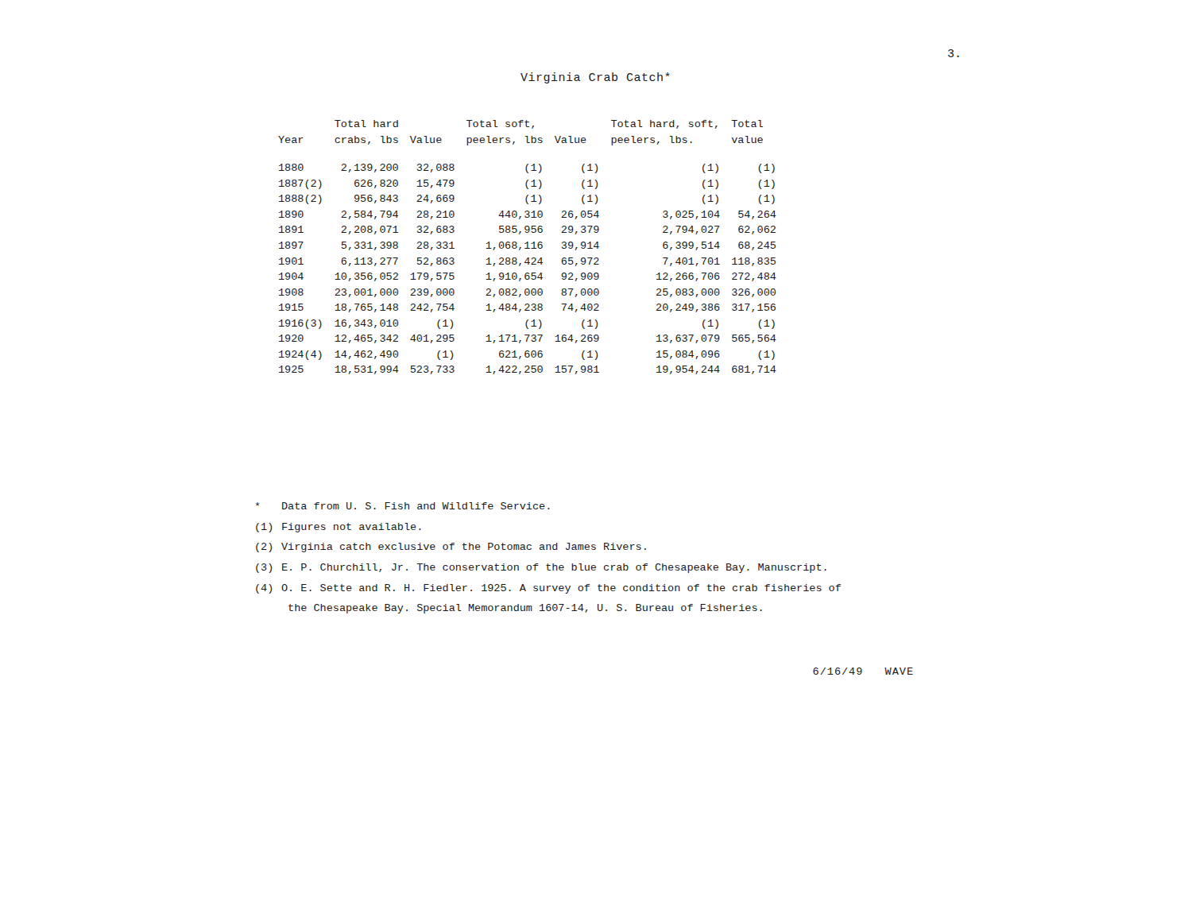3.
Virginia Crab Catch*
| Year | Total hard crabs, lbs | Value | Total soft, peelers, lbs | Value | Total hard, soft, peelers, lbs. | Total value |
| --- | --- | --- | --- | --- | --- | --- |
| 1880 | 2,139,200 | 32,088 | (1) | (1) | (1) | (1) |
| 1887(2) | 626,820 | 15,479 | (1) | (1) | (1) | (1) |
| 1888(2) | 956,843 | 24,669 | (1) | (1) | (1) | (1) |
| 1890 | 2,584,794 | 28,210 | 440,310 | 26,054 | 3,025,104 | 54,264 |
| 1891 | 2,208,071 | 32,683 | 585,956 | 29,379 | 2,794,027 | 62,062 |
| 1897 | 5,331,398 | 28,331 | 1,068,116 | 39,914 | 6,399,514 | 68,245 |
| 1901 | 6,113,277 | 52,863 | 1,288,424 | 65,972 | 7,401,701 | 118,835 |
| 1904 | 10,356,052 | 179,575 | 1,910,654 | 92,909 | 12,266,706 | 272,484 |
| 1908 | 23,001,000 | 239,000 | 2,082,000 | 87,000 | 25,083,000 | 326,000 |
| 1915 | 18,765,148 | 242,754 | 1,484,238 | 74,402 | 20,249,386 | 317,156 |
| 1916(3) | 16,343,010 | (1) | (1) | (1) | (1) | (1) |
| 1920 | 12,465,342 | 401,295 | 1,171,737 | 164,269 | 13,637,079 | 565,564 |
| 1924(4) | 14,462,490 | (1) | 621,606 | (1) | 15,084,096 | (1) |
| 1925 | 18,531,994 | 523,733 | 1,422,250 | 157,981 | 19,954,244 | 681,714 |
*Data from U. S. Fish and Wildlife Service.
(1) Figures not available.
(2) Virginia catch exclusive of the Potomac and James Rivers.
(3) E. P. Churchill, Jr. The conservation of the blue crab of Chesapeake Bay. Manuscript.
(4) O. E. Sette and R. H. Fiedler. 1925. A survey of the condition of the crab fisheries of
the Chesapeake Bay. Special Memorandum 1607-14, U. S. Bureau of Fisheries.
6/16/49 WAVE